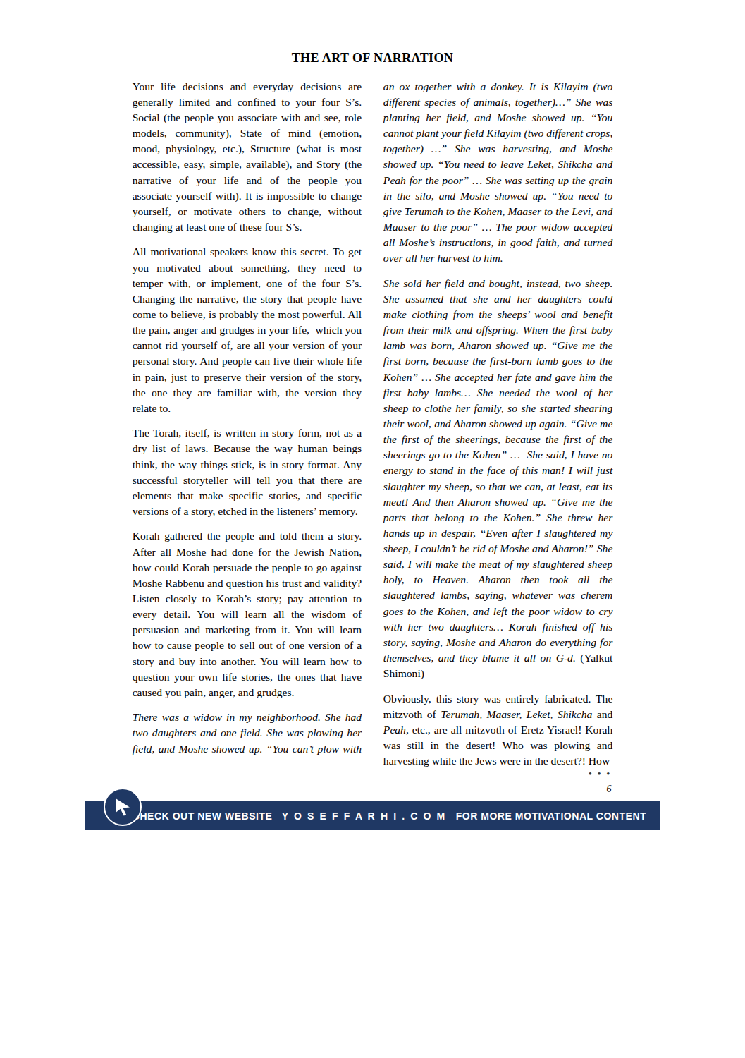THE ART OF NARRATION
Your life decisions and everyday decisions are generally limited and confined to your four S’s. Social (the people you associate with and see, role models, community), State of mind (emotion, mood, physiology, etc.), Structure (what is most accessible, easy, simple, available), and Story (the narrative of your life and of the people you associate yourself with). It is impossible to change yourself, or motivate others to change, without changing at least one of these four S’s.
All motivational speakers know this secret. To get you motivated about something, they need to temper with, or implement, one of the four S’s. Changing the narrative, the story that people have come to believe, is probably the most powerful. All the pain, anger and grudges in your life, which you cannot rid yourself of, are all your version of your personal story. And people can live their whole life in pain, just to preserve their version of the story, the one they are familiar with, the version they relate to.
The Torah, itself, is written in story form, not as a dry list of laws. Because the way human beings think, the way things stick, is in story format. Any successful storyteller will tell you that there are elements that make specific stories, and specific versions of a story, etched in the listeners’ memory.
Korah gathered the people and told them a story. After all Moshe had done for the Jewish Nation, how could Korah persuade the people to go against Moshe Rabbenu and question his trust and validity? Listen closely to Korah’s story; pay attention to every detail. You will learn all the wisdom of persuasion and marketing from it. You will learn how to cause people to sell out of one version of a story and buy into another. You will learn how to question your own life stories, the ones that have caused you pain, anger, and grudges.
There was a widow in my neighborhood. She had two daughters and one field. She was plowing her field, and Moshe showed up. “You can’t plow with an ox together with a donkey. It is Kilayim (two different species of animals, together)…” She was planting her field, and Moshe showed up. “You cannot plant your field Kilayim (two different crops, together) …” She was harvesting, and Moshe showed up. “You need to leave Leket, Shikcha and Peah for the poor” … She was setting up the grain in the silo, and Moshe showed up. “You need to give Terumah to the Kohen, Maaser to the Levi, and Maaser to the poor” … The poor widow accepted all Moshe’s instructions, in good faith, and turned over all her harvest to him.
She sold her field and bought, instead, two sheep. She assumed that she and her daughters could make clothing from the sheeps’ wool and benefit from their milk and offspring. When the first baby lamb was born, Aharon showed up. “Give me the first born, because the first-born lamb goes to the Kohen” … She accepted her fate and gave him the first baby lambs… She needed the wool of her sheep to clothe her family, so she started shearing their wool, and Aharon showed up again. “Give me the first of the sheerings, because the first of the sheerings go to the Kohen” … She said, I have no energy to stand in the face of this man! I will just slaughter my sheep, so that we can, at least, eat its meat! And then Aharon showed up. “Give me the parts that belong to the Kohen.” She threw her hands up in despair, “Even after I slaughtered my sheep, I couldn’t be rid of Moshe and Aharon!” She said, I will make the meat of my slaughtered sheep holy, to Heaven. Aharon then took all the slaughtered lambs, saying, whatever was cherem goes to the Kohen, and left the poor widow to cry with her two daughters… Korah finished off his story, saying, Moshe and Aharon do everything for themselves, and they blame it all on G-d. (Yalkut Shimoni)
Obviously, this story was entirely fabricated. The mitzvoth of Terumah, Maaser, Leket, Shikcha and Peah, etc., are all mitzvoth of Eretz Yisrael! Korah was still in the desert! Who was plowing and harvesting while the Jews were in the desert?! How
• • •
6
CHECK OUT NEW WEBSITE Y O S E F F A R H I . C O M FOR MORE MOTIVATIONAL CONTENT